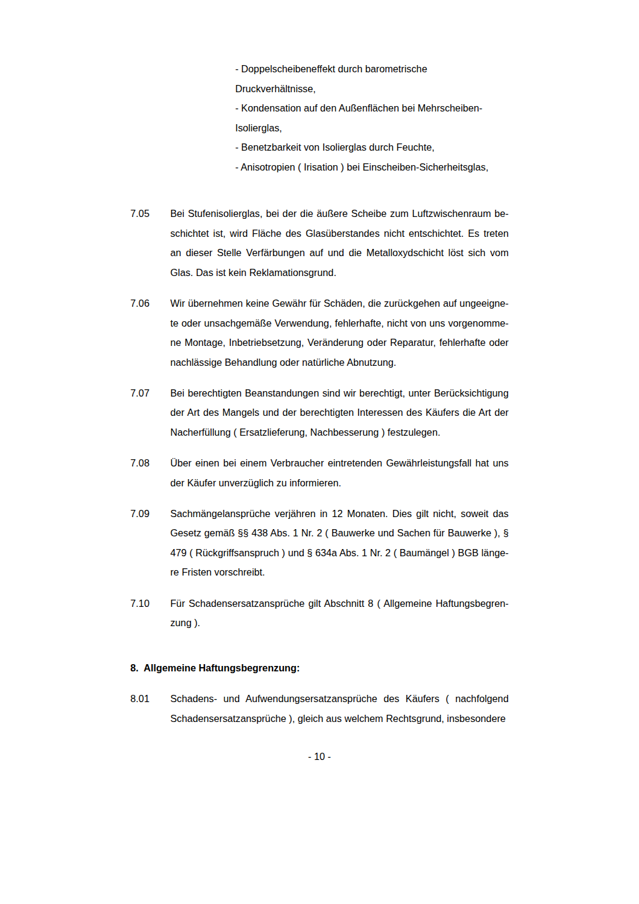- Doppelscheibeneffekt durch barometrische Druckverhältnisse,
- Kondensation auf den Außenflächen bei Mehrscheiben-Isolierglas,
- Benetzbarkeit von Isolierglas durch Feuchte,
- Anisotropien ( Irisation ) bei Einscheiben-Sicherheitsglas,
7.05
Bei Stufenisolierglas, bei der die äußere Scheibe zum Luftzwischenraum be­schichtet ist, wird Fläche des Glasüberstandes nicht entschichtet. Es treten an dieser Stelle Verfärbungen auf und die Metalloxydschicht löst sich vom Glas. Das ist kein Reklamationsgrund.
7.06
Wir übernehmen keine Gewähr für Schäden, die zurückgehen auf ungeeigne­te oder unsachgemäße Verwendung, fehlerhafte, nicht von uns vorgenomme­ne Montage, Inbetriebsetzung, Veränderung oder Reparatur, fehlerhafte oder nachlässige Behandlung oder natürliche Abnutzung.
7.07
Bei berechtigten Beanstandungen sind wir berechtigt, unter Berücksichtigung der Art des Mangels und der berechtigten Interessen des Käufers die Art der Nacherfüllung ( Ersatzlieferung, Nachbesserung ) festzulegen.
7.08
Über einen bei einem Verbraucher eintretenden Gewährleistungsfall hat uns der Käufer unverzüglich zu informieren.
7.09
Sachmängelansprüche verjähren in 12 Monaten. Dies gilt nicht, soweit das Gesetz gemäß §§ 438 Abs. 1 Nr. 2 ( Bauwerke und Sachen für Bauwerke ), § 479 ( Rückgriffsanspruch ) und § 634a Abs. 1 Nr. 2 ( Baumängel ) BGB länge­re Fristen vorschreibt.
7.10
Für Schadensersatzansprüche gilt Abschnitt 8 ( Allgemeine Haftungsbegren­zung ).
8. Allgemeine Haftungsbegrenzung:
8.01
Schadens- und Aufwendungsersatzansprüche des Käufers ( nachfolgend Schadensersatzansprüche ), gleich aus welchem Rechtsgrund, insbesondere
- 10 -